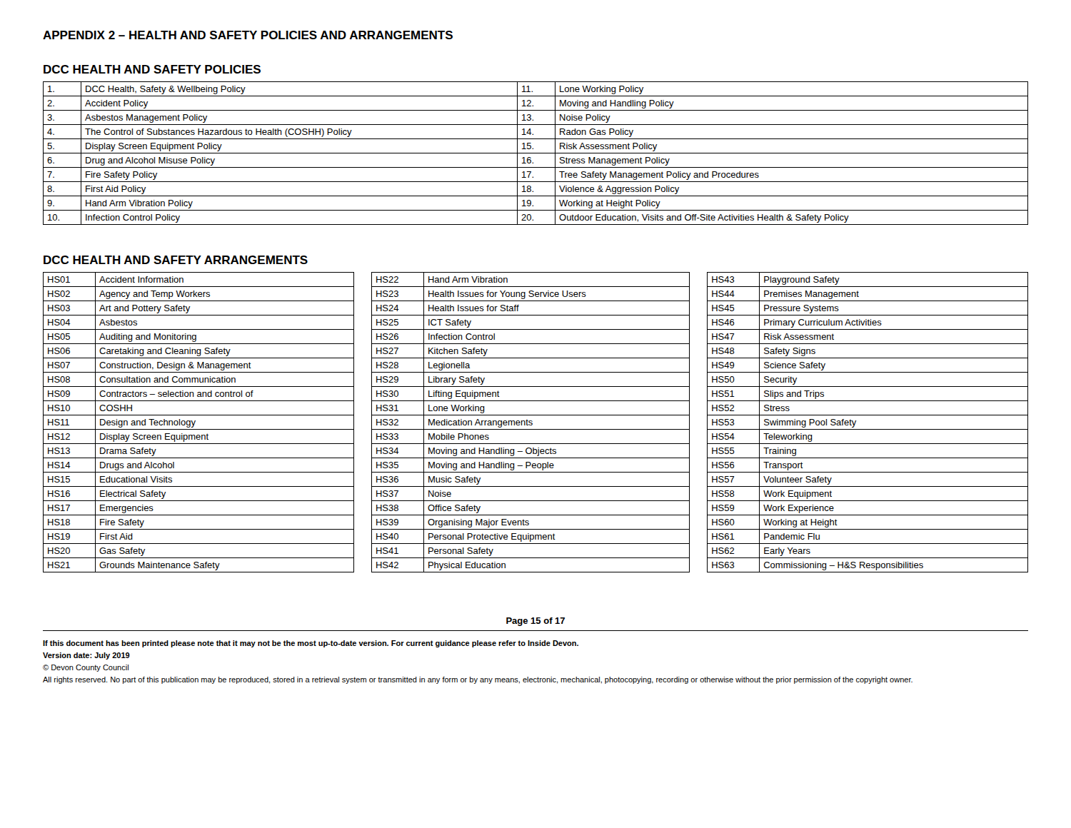APPENDIX 2 – HEALTH AND SAFETY POLICIES AND ARRANGEMENTS
DCC HEALTH AND SAFETY POLICIES
| 1. | DCC Health, Safety & Wellbeing Policy | 11. | Lone Working Policy |
| 2. | Accident Policy | 12. | Moving and Handling Policy |
| 3. | Asbestos Management Policy | 13. | Noise Policy |
| 4. | The Control of Substances Hazardous to Health (COSHH) Policy | 14. | Radon Gas Policy |
| 5. | Display Screen Equipment Policy | 15. | Risk Assessment Policy |
| 6. | Drug and Alcohol Misuse Policy | 16. | Stress Management Policy |
| 7. | Fire Safety Policy | 17. | Tree Safety Management Policy and Procedures |
| 8. | First Aid Policy | 18. | Violence & Aggression Policy |
| 9. | Hand Arm Vibration Policy | 19. | Working at Height Policy |
| 10. | Infection Control Policy | 20. | Outdoor Education, Visits and Off-Site Activities Health & Safety Policy |
DCC HEALTH AND SAFETY ARRANGEMENTS
| HS01 | Accident Information | | HS22 | Hand Arm Vibration | | HS43 | Playground Safety |
| HS02 | Agency and Temp Workers | | HS23 | Health Issues for Young Service Users | | HS44 | Premises Management |
| HS03 | Art and Pottery Safety | | HS24 | Health Issues for Staff | | HS45 | Pressure Systems |
| HS04 | Asbestos | | HS25 | ICT Safety | | HS46 | Primary Curriculum Activities |
| HS05 | Auditing and Monitoring | | HS26 | Infection Control | | HS47 | Risk Assessment |
| HS06 | Caretaking and Cleaning Safety | | HS27 | Kitchen Safety | | HS48 | Safety Signs |
| HS07 | Construction, Design & Management | | HS28 | Legionella | | HS49 | Science Safety |
| HS08 | Consultation and Communication | | HS29 | Library Safety | | HS50 | Security |
| HS09 | Contractors – selection and control of | | HS30 | Lifting Equipment | | HS51 | Slips and Trips |
| HS10 | COSHH | | HS31 | Lone Working | | HS52 | Stress |
| HS11 | Design and Technology | | HS32 | Medication Arrangements | | HS53 | Swimming Pool Safety |
| HS12 | Display Screen Equipment | | HS33 | Mobile Phones | | HS54 | Teleworking |
| HS13 | Drama Safety | | HS34 | Moving and Handling – Objects | | HS55 | Training |
| HS14 | Drugs and Alcohol | | HS35 | Moving and Handling – People | | HS56 | Transport |
| HS15 | Educational Visits | | HS36 | Music Safety | | HS57 | Volunteer Safety |
| HS16 | Electrical Safety | | HS37 | Noise | | HS58 | Work Equipment |
| HS17 | Emergencies | | HS38 | Office Safety | | HS59 | Work Experience |
| HS18 | Fire Safety | | HS39 | Organising Major Events | | HS60 | Working at Height |
| HS19 | First Aid | | HS40 | Personal Protective Equipment | | HS61 | Pandemic Flu |
| HS20 | Gas Safety | | HS41 | Personal Safety | | HS62 | Early Years |
| HS21 | Grounds Maintenance Safety | | HS42 | Physical Education | | HS63 | Commissioning – H&S Responsibilities |
Page 15 of 17
If this document has been printed please note that it may not be the most up-to-date version. For current guidance please refer to Inside Devon.
Version date: July 2019
© Devon County Council
All rights reserved. No part of this publication may be reproduced, stored in a retrieval system or transmitted in any form or by any means, electronic, mechanical, photocopying, recording or otherwise without the prior permission of the copyright owner.